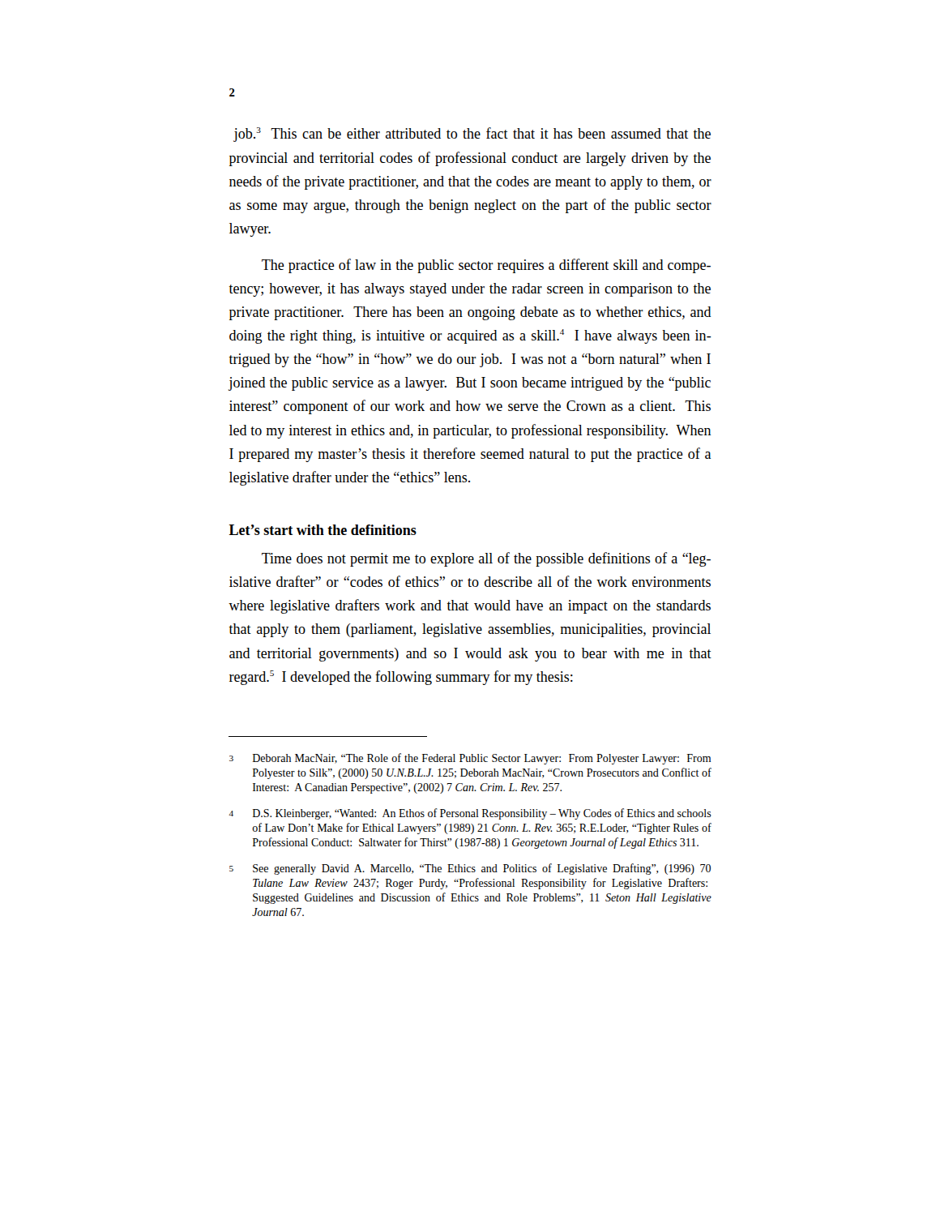2
job.3 This can be either attributed to the fact that it has been assumed that the provincial and territorial codes of professional conduct are largely driven by the needs of the private practitioner, and that the codes are meant to apply to them, or as some may argue, through the benign neglect on the part of the public sector lawyer.
The practice of law in the public sector requires a different skill and competency; however, it has always stayed under the radar screen in comparison to the private practitioner. There has been an ongoing debate as to whether ethics, and doing the right thing, is intuitive or acquired as a skill.4 I have always been intrigued by the “how” in “how” we do our job. I was not a “born natural” when I joined the public service as a lawyer. But I soon became intrigued by the “public interest” component of our work and how we serve the Crown as a client. This led to my interest in ethics and, in particular, to professional responsibility. When I prepared my master’s thesis it therefore seemed natural to put the practice of a legislative drafter under the “ethics” lens.
Let’s start with the definitions
Time does not permit me to explore all of the possible definitions of a “legislative drafter” or “codes of ethics” or to describe all of the work environments where legislative drafters work and that would have an impact on the standards that apply to them (parliament, legislative assemblies, municipalities, provincial and territorial governments) and so I would ask you to bear with me in that regard.5 I developed the following summary for my thesis:
3
Deborah MacNair, “The Role of the Federal Public Sector Lawyer: From Polyester Lawyer: From Polyester to Silk”, (2000) 50 U.N.B.L.J. 125; Deborah MacNair, “Crown Prosecutors and Conflict of Interest: A Canadian Perspective”, (2002) 7 Can. Crim. L. Rev. 257.
4
D.S. Kleinberger, “Wanted: An Ethos of Personal Responsibility – Why Codes of Ethics and schools of Law Don’t Make for Ethical Lawyers” (1989) 21 Conn. L. Rev. 365; R.E.Loder, “Tighter Rules of Professional Conduct: Saltwater for Thirst” (1987-88) 1 Georgetown Journal of Legal Ethics 311.
5
See generally David A. Marcello, “The Ethics and Politics of Legislative Drafting”, (1996) 70 Tulane Law Review 2437; Roger Purdy, “Professional Responsibility for Legislative Drafters: Suggested Guidelines and Discussion of Ethics and Role Problems”, 11 Seton Hall Legislative Journal 67.